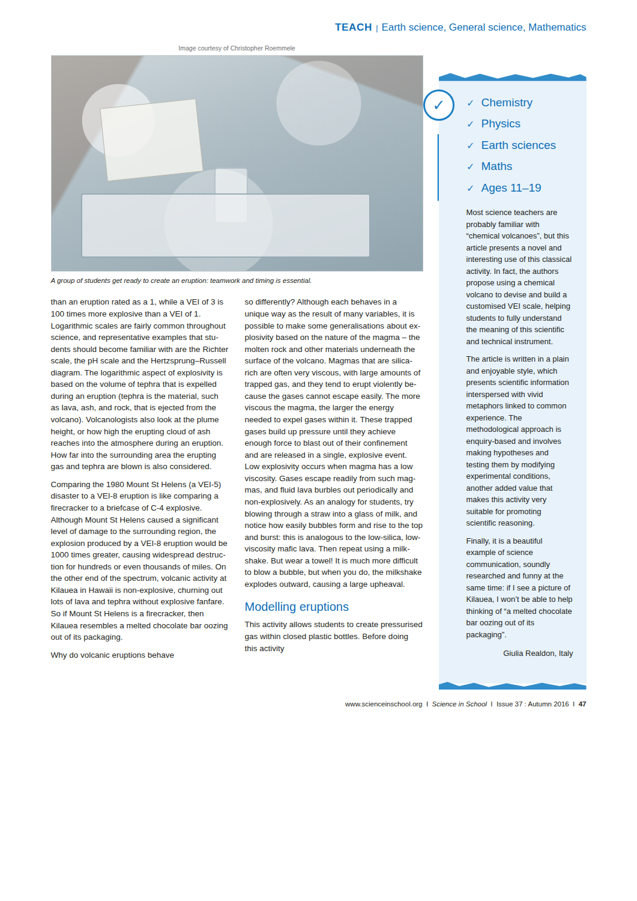TEACH|Earth science, General science, Mathematics
Image courtesy of Christopher Roemmele
A group of students get ready to create an eruption: teamwork and timing is essential.
than an eruption rated as a 1, while a VEI of 3 is 100 times more explosive than a VEI of 1. Logarithmic scales are fairly common throughout science, and representative examples that students should become familiar with are the Richter scale, the pH scale and the Hertzsprung–Russell diagram. The logarithmic aspect of explosivity is based on the volume of tephra that is expelled during an eruption (tephra is the material, such as lava, ash, and rock, that is ejected from the volcano). Volcanologists also look at the plume height, or how high the erupting cloud of ash reaches into the atmosphere during an eruption. How far into the surrounding area the erupting gas and tephra are blown is also considered.
Comparing the 1980 Mount St Helens (a VEI-5) disaster to a VEI-8 eruption is like comparing a firecracker to a briefcase of C-4 explosive. Although Mount St Helens caused a significant level of damage to the surrounding region, the explosion produced by a VEI-8 eruption would be 1000 times greater, causing widespread destruction for hundreds or even thousands of miles. On the other end of the spectrum, volcanic activity at Kilauea in Hawaii is non-explosive, churning out lots of lava and tephra without explosive fanfare. So if Mount St Helens is a firecracker, then Kilauea resembles a melted chocolate bar oozing out of its packaging.
Why do volcanic eruptions behave
so differently? Although each behaves in a unique way as the result of many variables, it is possible to make some generalisations about explosivity based on the nature of the magma – the molten rock and other materials underneath the surface of the volcano. Magmas that are silica-rich are often very viscous, with large amounts of trapped gas, and they tend to erupt violently because the gases cannot escape easily. The more viscous the magma, the larger the energy needed to expel gases within it. These trapped gases build up pressure until they achieve enough force to blast out of their confinement and are released in a single, explosive event. Low explosivity occurs when magma has a low viscosity. Gases escape readily from such magmas, and fluid lava burbles out periodically and non-explosively. As an analogy for students, try blowing through a straw into a glass of milk, and notice how easily bubbles form and rise to the top and burst: this is analogous to the low-silica, low-viscosity mafic lava. Then repeat using a milkshake. But wear a towel! It is much more difficult to blow a bubble, but when you do, the milkshake explodes outward, causing a large upheaval.
Modelling eruptions
This activity allows students to create pressurised gas within closed plastic bottles. Before doing this activity
REVIEW
✓
✓Chemistry
✓Physics
✓Earth sciences
✓Maths
✓Ages 11–19
Most science teachers are probably familiar with “chemical volcanoes”, but this article presents a novel and interesting use of this classical activity. In fact, the authors propose using a chemical volcano to devise and build a customised VEI scale, helping students to fully understand the meaning of this scientific and technical instrument.
The article is written in a plain and enjoyable style, which presents scientific information interspersed with vivid metaphors linked to common experience. The methodological approach is enquiry-based and involves making hypotheses and testing them by modifying experimental conditions, another added value that makes this activity very suitable for promoting scientific reasoning.
Finally, it is a beautiful example of science communication, soundly researched and funny at the same time: if I see a picture of Kilauea, I won’t be able to help thinking of “a melted chocolate bar oozing out of its packaging”.
Giulia Realdon, Italy
www.scienceinschool.org I Science in School I Issue 37 : Autumn 2016 I 47